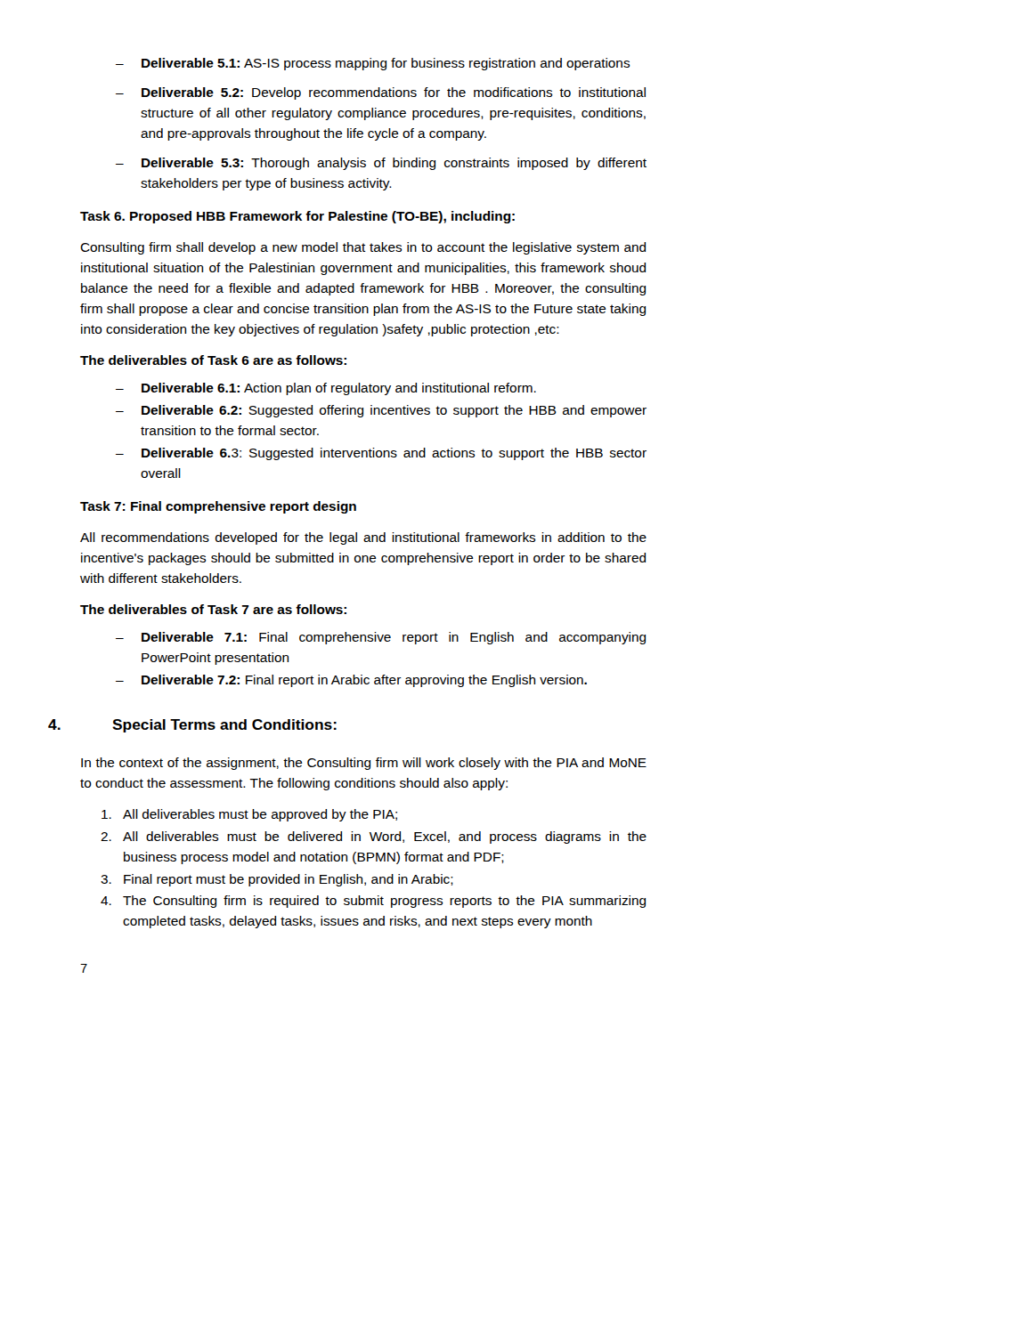Deliverable 5.1: AS-IS process mapping for business registration and operations
Deliverable 5.2: Develop recommendations for the modifications to institutional structure of all other regulatory compliance procedures, pre-requisites, conditions, and pre-approvals throughout the life cycle of a company.
Deliverable 5.3: Thorough analysis of binding constraints imposed by different stakeholders per type of business activity.
Task 6. Proposed HBB Framework for Palestine (TO-BE), including:
Consulting firm shall develop a new model that takes in to account the legislative system and institutional situation of the Palestinian government and municipalities, this framework shoud balance the need for a flexible and adapted framework for HBB . Moreover, the consulting firm shall propose a clear and concise transition plan from the AS-IS to the Future state taking into consideration the key objectives of regulation )safety ,public protection ,etc:
The deliverables of Task 6 are as follows:
Deliverable 6.1: Action plan of regulatory and institutional reform.
Deliverable 6.2: Suggested offering incentives to support the HBB and empower transition to the formal sector.
Deliverable 6. 3: Suggested interventions and actions to support the HBB sector overall
Task 7: Final comprehensive report design
All recommendations developed for the legal and institutional frameworks in addition to the incentive's packages should be submitted in one comprehensive report in order to be shared with different stakeholders.
The deliverables of Task 7 are as follows:
Deliverable 7.1: Final comprehensive report in English and accompanying PowerPoint presentation
Deliverable 7.2: Final report in Arabic after approving the English version.
4. Special Terms and Conditions:
In the context of the assignment, the Consulting firm will work closely with the PIA and MoNE to conduct the assessment. The following conditions should also apply:
All deliverables must be approved by the PIA;
All deliverables must be delivered in Word, Excel, and process diagrams in the business process model and notation (BPMN) format and PDF;
Final report must be provided in English, and in Arabic;
The Consulting firm is required to submit progress reports to the PIA summarizing completed tasks, delayed tasks, issues and risks, and next steps every month
7